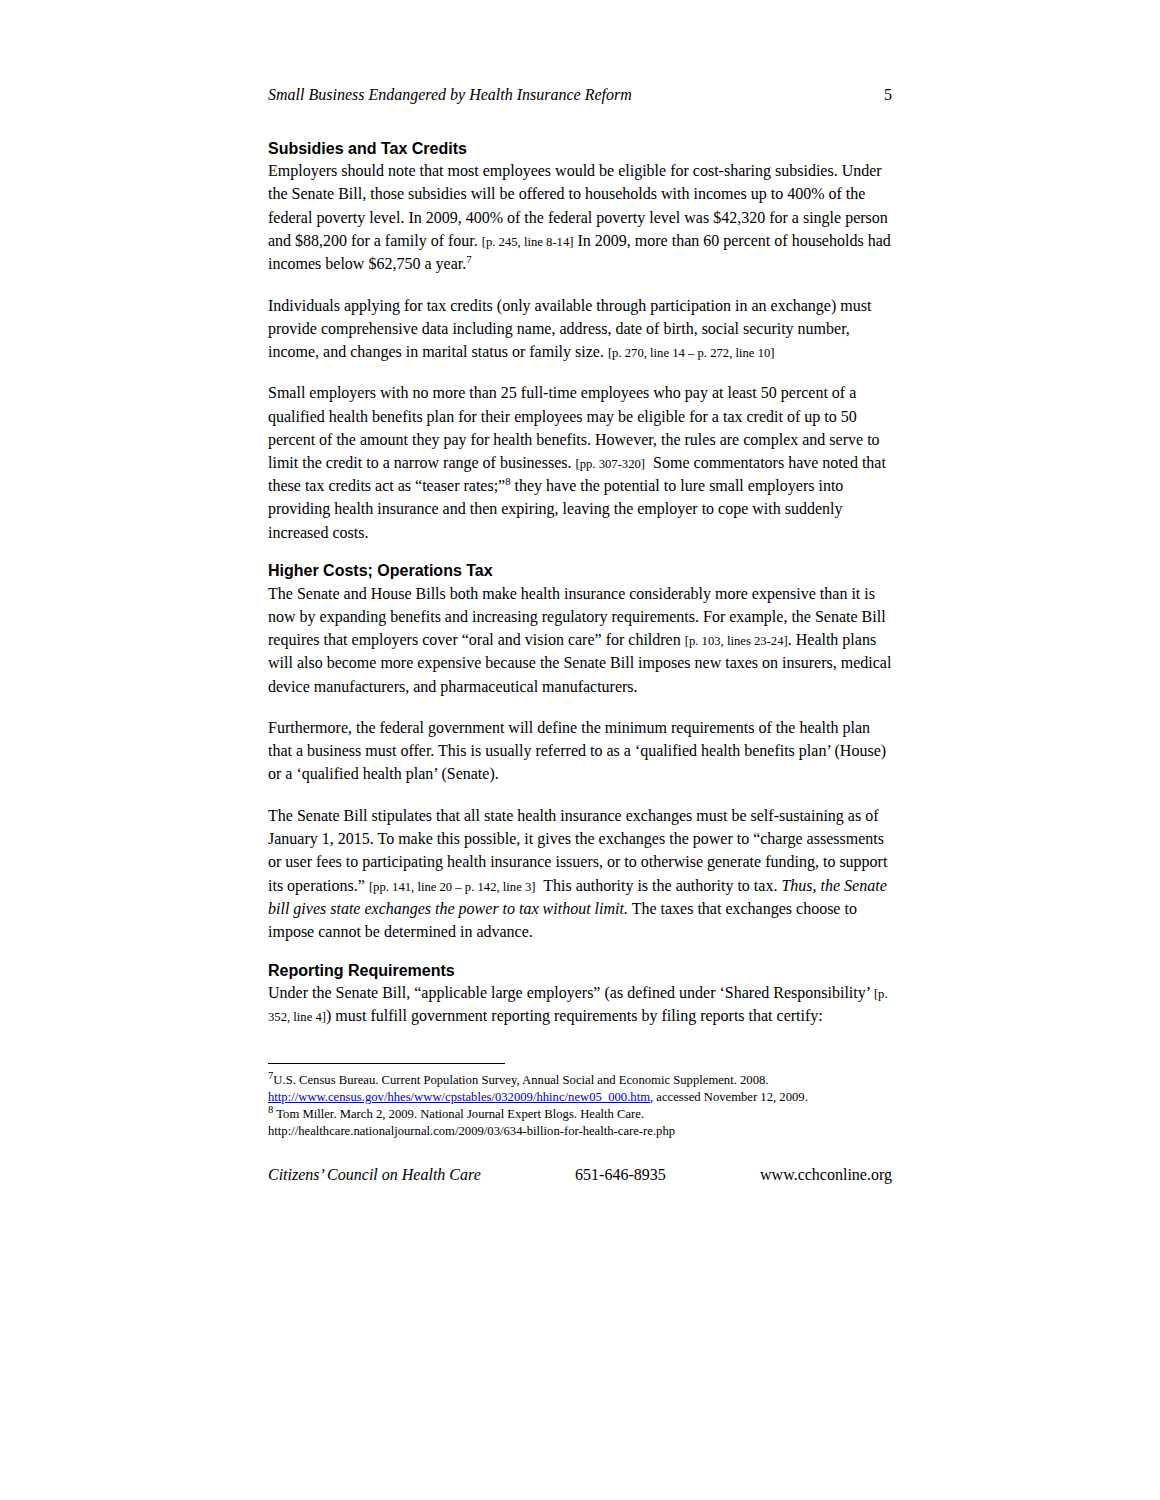Small Business Endangered by Health Insurance Reform 5
Subsidies and Tax Credits
Employers should note that most employees would be eligible for cost-sharing subsidies. Under the Senate Bill, those subsidies will be offered to households with incomes up to 400% of the federal poverty level. In 2009, 400% of the federal poverty level was $42,320 for a single person and $88,200 for a family of four. [p. 245, line 8-14] In 2009, more than 60 percent of households had incomes below $62,750 a year.7
Individuals applying for tax credits (only available through participation in an exchange) must provide comprehensive data including name, address, date of birth, social security number, income, and changes in marital status or family size. [p. 270, line 14 – p. 272, line 10]
Small employers with no more than 25 full-time employees who pay at least 50 percent of a qualified health benefits plan for their employees may be eligible for a tax credit of up to 50 percent of the amount they pay for health benefits. However, the rules are complex and serve to limit the credit to a narrow range of businesses. [pp. 307-320] Some commentators have noted that these tax credits act as “teaser rates;”8 they have the potential to lure small employers into providing health insurance and then expiring, leaving the employer to cope with suddenly increased costs.
Higher Costs; Operations Tax
The Senate and House Bills both make health insurance considerably more expensive than it is now by expanding benefits and increasing regulatory requirements. For example, the Senate Bill requires that employers cover “oral and vision care” for children [p. 103, lines 23-24]. Health plans will also become more expensive because the Senate Bill imposes new taxes on insurers, medical device manufacturers, and pharmaceutical manufacturers.
Furthermore, the federal government will define the minimum requirements of the health plan that a business must offer. This is usually referred to as a ‘qualified health benefits plan’ (House) or a ‘qualified health plan’ (Senate).
The Senate Bill stipulates that all state health insurance exchanges must be self-sustaining as of January 1, 2015. To make this possible, it gives the exchanges the power to “charge assessments or user fees to participating health insurance issuers, or to otherwise generate funding, to support its operations.” [pp. 141, line 20 – p. 142, line 3] This authority is the authority to tax. Thus, the Senate bill gives state exchanges the power to tax without limit. The taxes that exchanges choose to impose cannot be determined in advance.
Reporting Requirements
Under the Senate Bill, “applicable large employers” (as defined under ‘Shared Responsibility’ [p. 352, line 4]) must fulfill government reporting requirements by filing reports that certify:
7U.S. Census Bureau. Current Population Survey, Annual Social and Economic Supplement. 2008.
http://www.census.gov/hhes/www/cpstables/032009/hhinc/new05_000.htm, accessed November 12, 2009.
8 Tom Miller. March 2, 2009. National Journal Expert Blogs. Health Care.
http://healthcare.nationaljournal.com/2009/03/634-billion-for-health-care-re.php
Citizens’ Council on Health Care 651-646-8935 www.cchconline.org